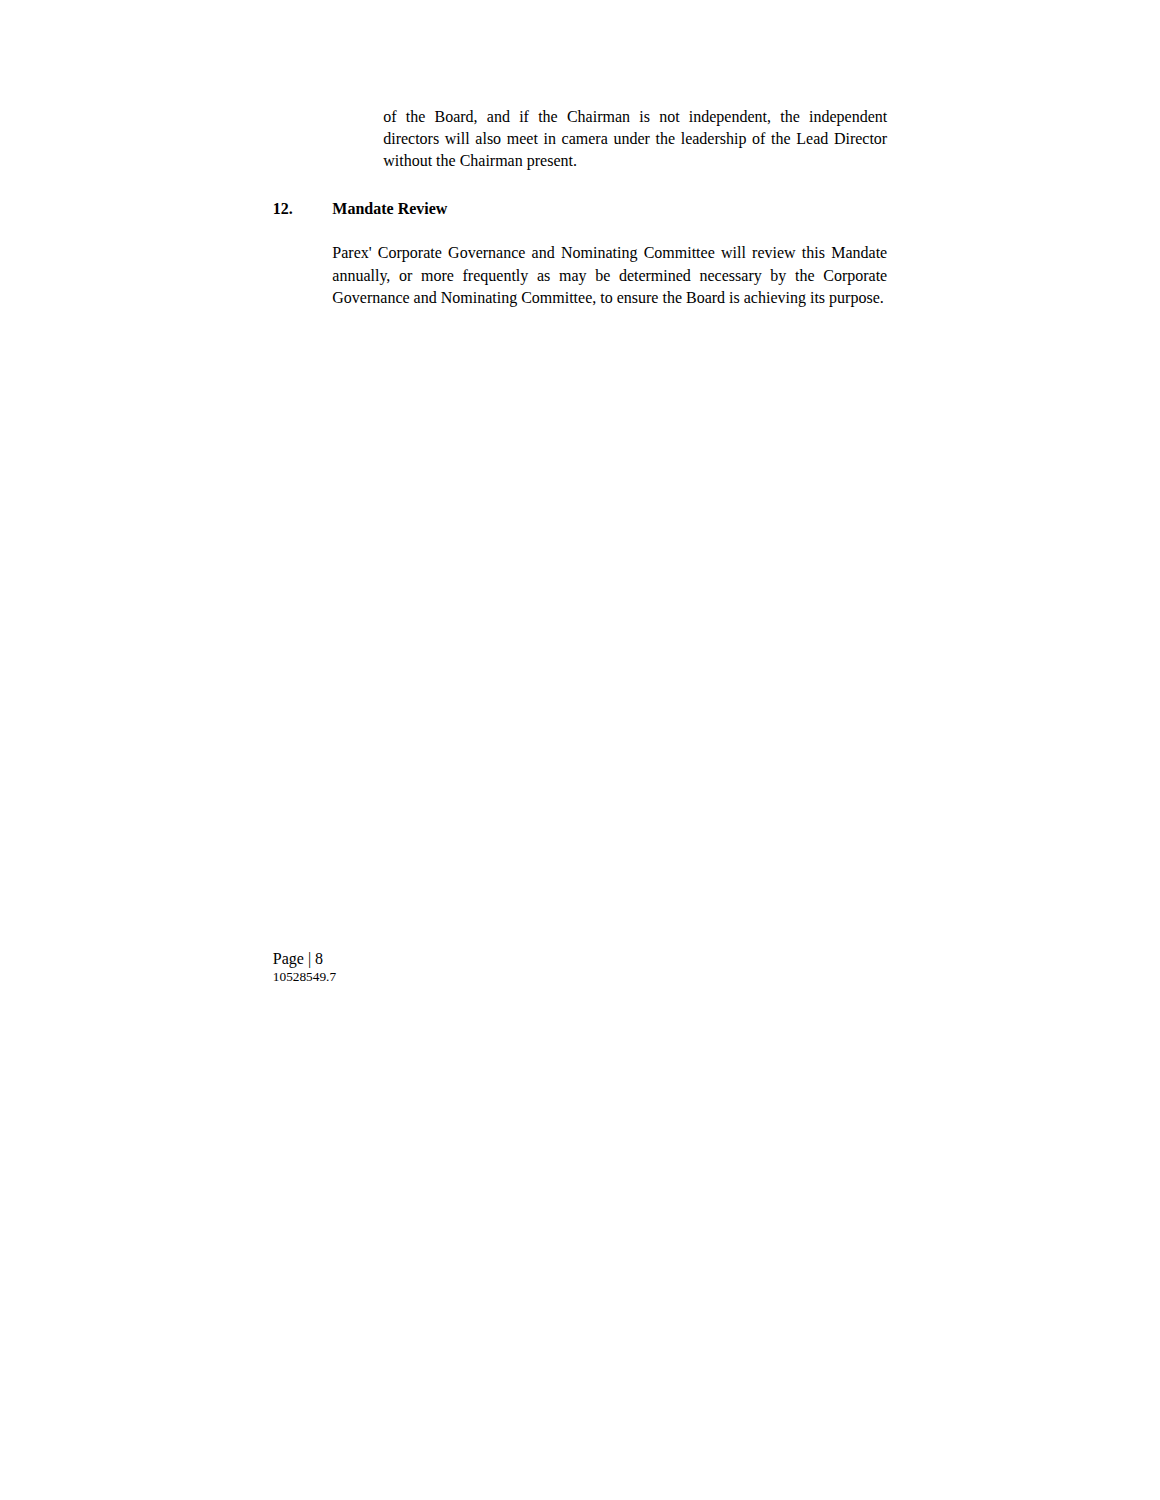of the Board, and if the Chairman is not independent, the independent directors will also meet in camera under the leadership of the Lead Director without the Chairman present.
12. Mandate Review
Parex' Corporate Governance and Nominating Committee will review this Mandate annually, or more frequently as may be determined necessary by the Corporate Governance and Nominating Committee, to ensure the Board is achieving its purpose.
Page | 8
10528549.7